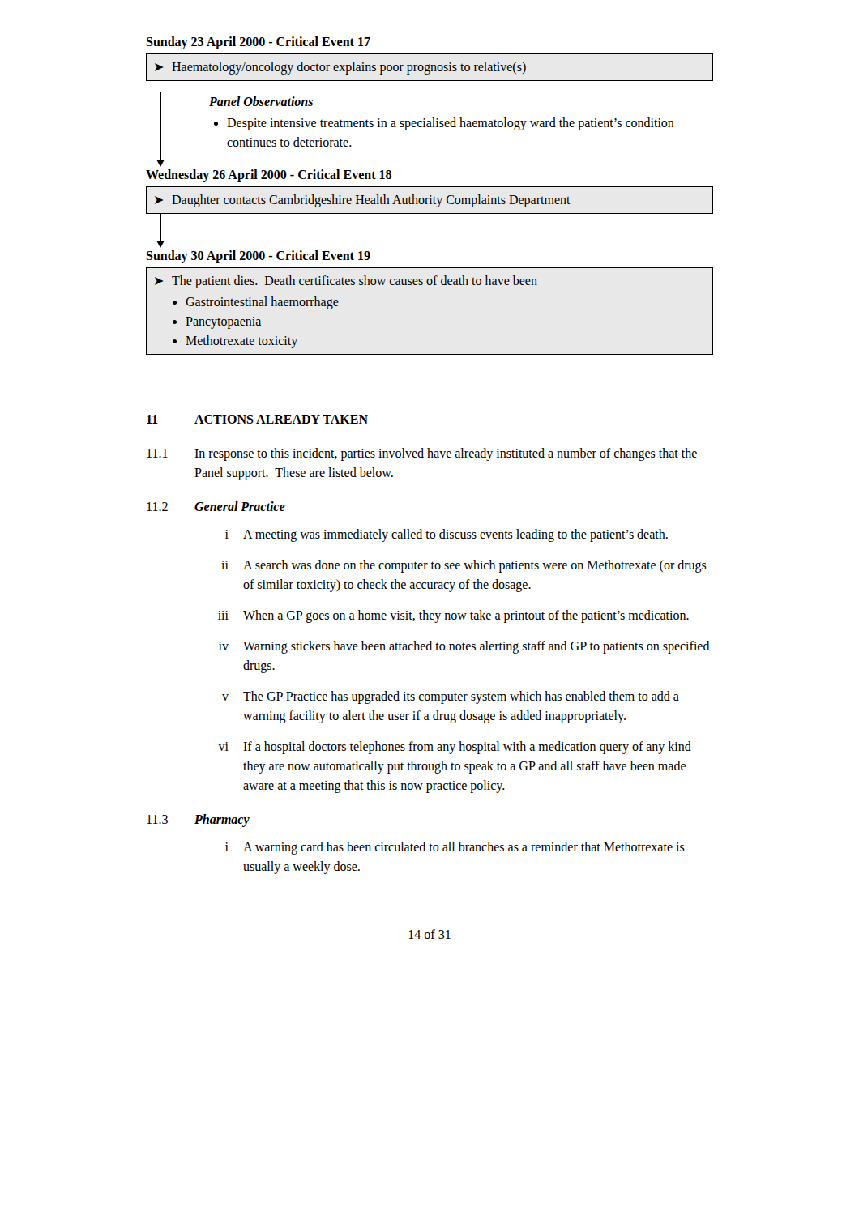Sunday 23 April 2000 - Critical Event 17
➤ Haematology/oncology doctor explains poor prognosis to relative(s)
Panel Observations
Despite intensive treatments in a specialised haematology ward the patient’s condition continues to deteriorate.
Wednesday 26 April 2000 - Critical Event 18
➤ Daughter contacts Cambridgeshire Health Authority Complaints Department
Sunday 30 April 2000 - Critical Event 19
➤ The patient dies. Death certificates show causes of death to have been
Gastrointestinal haemorrhage
Pancytopaenia
Methotrexate toxicity
11
ACTIONS ALREADY TAKEN
11.1
In response to this incident, parties involved have already instituted a number of changes that the Panel support. These are listed below.
11.2
General Practice
i
A meeting was immediately called to discuss events leading to the patient’s death.
ii
A search was done on the computer to see which patients were on Methotrexate (or drugs of similar toxicity) to check the accuracy of the dosage.
iii
When a GP goes on a home visit, they now take a printout of the patient’s medication.
iv
Warning stickers have been attached to notes alerting staff and GP to patients on specified drugs.
v
The GP Practice has upgraded its computer system which has enabled them to add a warning facility to alert the user if a drug dosage is added inappropriately.
vi
If a hospital doctors telephones from any hospital with a medication query of any kind they are now automatically put through to speak to a GP and all staff have been made aware at a meeting that this is now practice policy.
11.3
Pharmacy
i
A warning card has been circulated to all branches as a reminder that Methotrexate is usually a weekly dose.
14 of 31